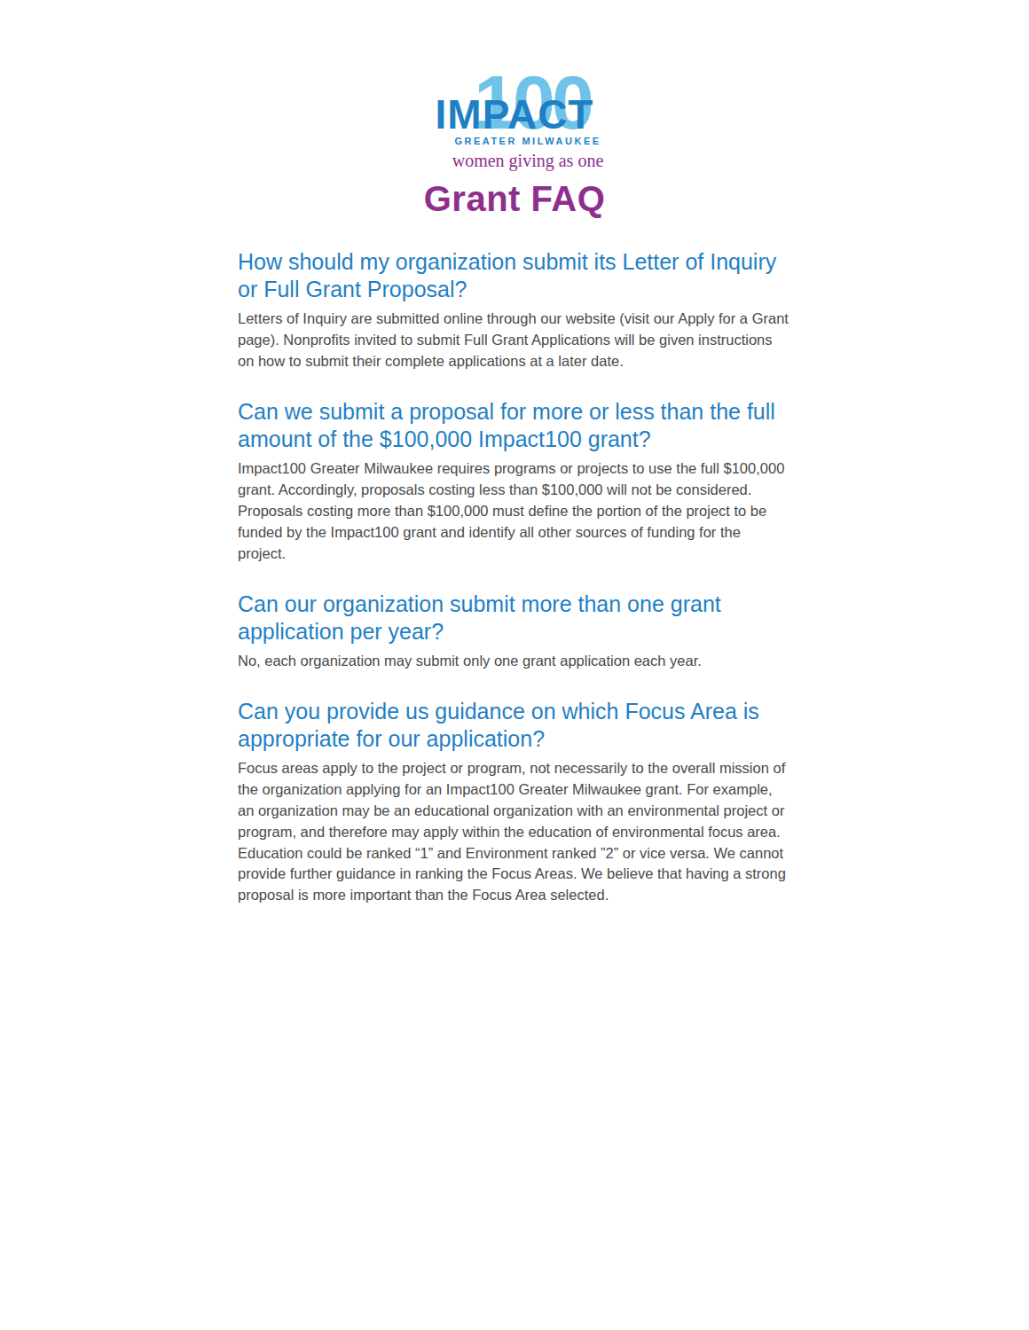100 IMPACT GREATER MILWAUKEE women giving as one
Grant FAQ
How should my organization submit its Letter of Inquiry or Full Grant Proposal?
Letters of Inquiry are submitted online through our website (visit our Apply for a Grant page). Nonprofits invited to submit Full Grant Applications will be given instructions on how to submit their complete applications at a later date.
Can we submit a proposal for more or less than the full amount of the $100,000 Impact100 grant?
Impact100 Greater Milwaukee requires programs or projects to use the full $100,000 grant. Accordingly, proposals costing less than $100,000 will not be considered. Proposals costing more than $100,000 must define the portion of the project to be funded by the Impact100 grant and identify all other sources of funding for the project.
Can our organization submit more than one grant application per year?
No, each organization may submit only one grant application each year.
Can you provide us guidance on which Focus Area is appropriate for our application?
Focus areas apply to the project or program, not necessarily to the overall mission of the organization applying for an Impact100 Greater Milwaukee grant. For example, an organization may be an educational organization with an environmental project or program, and therefore may apply within the education of environmental focus area. Education could be ranked “1” and Environment ranked ”2” or vice versa. We cannot provide further guidance in ranking the Focus Areas. We believe that having a strong proposal is more important than the Focus Area selected.